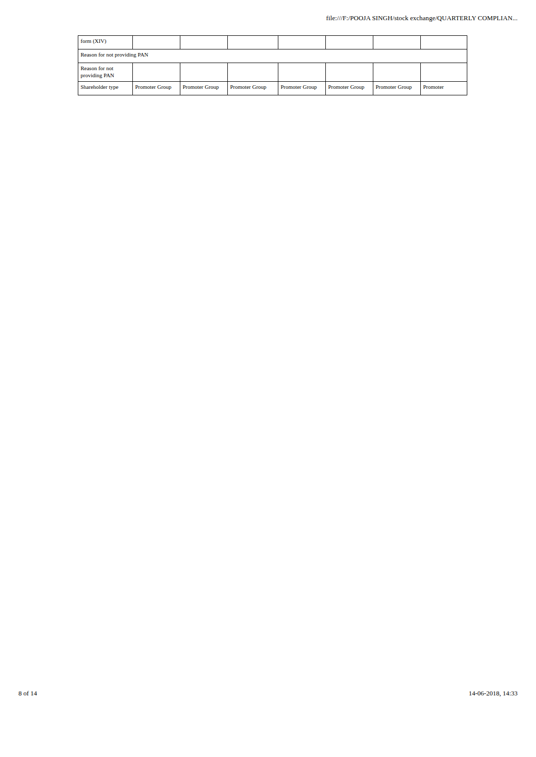file:///F:/POOJA SINGH/stock exchange/QUARTERLY COMPLIAN...
| form (XIV) | | | | | | | |
| Reason for not providing PAN |
| Reason for not providing PAN | | | | | | | |
| Shareholder type | Promoter Group | Promoter Group | Promoter Group | Promoter Group | Promoter Group | Promoter Group | Promoter |
8 of 14 14-06-2018, 14:33